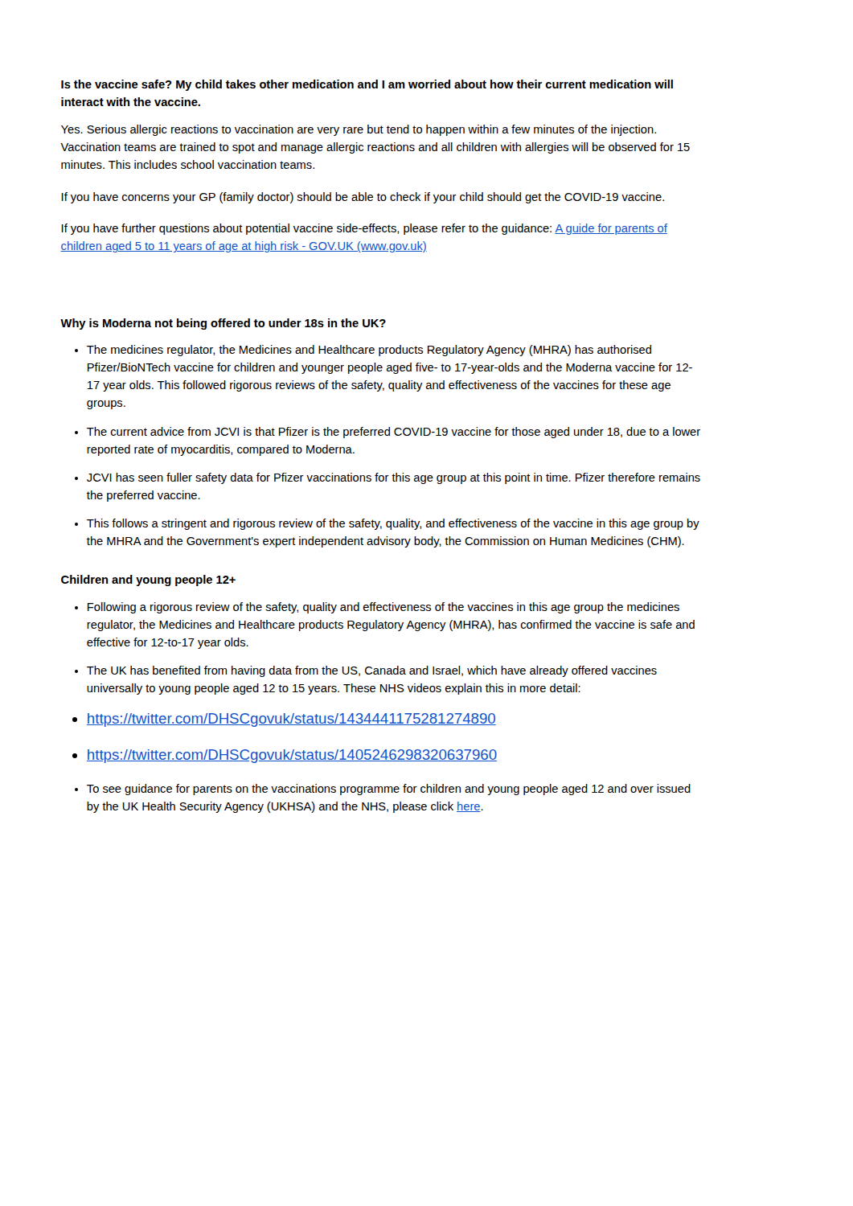Is the vaccine safe? My child takes other medication and I am worried about how their current medication will interact with the vaccine.
Yes. Serious allergic reactions to vaccination are very rare but tend to happen within a few minutes of the injection. Vaccination teams are trained to spot and manage allergic reactions and all children with allergies will be observed for 15 minutes. This includes school vaccination teams.
If you have concerns your GP (family doctor) should be able to check if your child should get the COVID-19 vaccine.
If you have further questions about potential vaccine side-effects, please refer to the guidance: A guide for parents of children aged 5 to 11 years of age at high risk - GOV.UK (www.gov.uk)
Why is Moderna not being offered to under 18s in the UK?
The medicines regulator, the Medicines and Healthcare products Regulatory Agency (MHRA) has authorised Pfizer/BioNTech vaccine for children and younger people aged five- to 17-year-olds and the Moderna vaccine for 12-17 year olds. This followed rigorous reviews of the safety, quality and effectiveness of the vaccines for these age groups.
The current advice from JCVI is that Pfizer is the preferred COVID-19 vaccine for those aged under 18, due to a lower reported rate of myocarditis, compared to Moderna.
JCVI has seen fuller safety data for Pfizer vaccinations for this age group at this point in time. Pfizer therefore remains the preferred vaccine.
This follows a stringent and rigorous review of the safety, quality, and effectiveness of the vaccine in this age group by the MHRA and the Government's expert independent advisory body, the Commission on Human Medicines (CHM).
Children and young people 12+
Following a rigorous review of the safety, quality and effectiveness of the vaccines in this age group the medicines regulator, the Medicines and Healthcare products Regulatory Agency (MHRA), has confirmed the vaccine is safe and effective for 12-to-17 year olds.
The UK has benefited from having data from the US, Canada and Israel, which have already offered vaccines universally to young people aged 12 to 15 years. These NHS videos explain this in more detail:
https://twitter.com/DHSCgovuk/status/1434441175281274890
https://twitter.com/DHSCgovuk/status/1405246298320637960
To see guidance for parents on the vaccinations programme for children and young people aged 12 and over issued by the UK Health Security Agency (UKHSA) and the NHS, please click here.